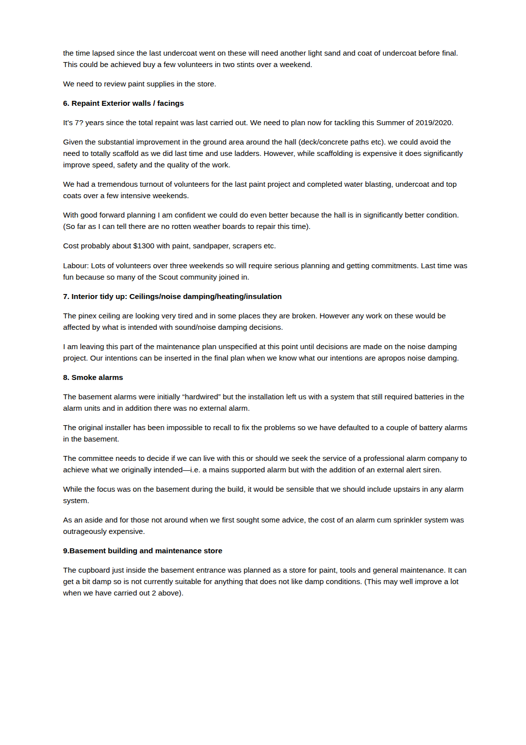the time lapsed since the last undercoat went on these will need another light sand and coat of undercoat before final. This could be achieved buy a few volunteers in two stints over a weekend.
We need to review paint supplies in the store.
6. Repaint Exterior walls / facings
It’s 7? years since the total repaint was last carried out. We need to plan now for tackling this Summer of 2019/2020.
Given the substantial improvement in the ground area around the hall (deck/concrete paths etc). we could avoid the need to totally scaffold as we did last time and use ladders. However, while scaffolding is expensive it does significantly improve speed, safety and the quality of the work.
We had a tremendous turnout of volunteers for the last paint project and completed water blasting, undercoat and top coats over a few intensive weekends.
With good forward planning I am confident we could do even better because the hall is in significantly better condition. (So far as I can tell there are no rotten weather boards to repair this time).
Cost probably about $1300 with paint, sandpaper, scrapers etc.
Labour: Lots of volunteers over three weekends so will require serious planning and getting commitments. Last time was fun because so many of the Scout community joined in.
7. Interior tidy up: Ceilings/noise damping/heating/insulation
The pinex ceiling are looking very tired and in some places they are broken. However any work on these would be affected by what is intended with sound/noise damping decisions.
I am leaving this part of the maintenance plan unspecified at this point until decisions are made on the noise damping project. Our intentions can be inserted in the final plan when we know what our intentions are apropos noise damping.
8. Smoke alarms
The basement alarms were initially “hardwired” but the installation left us with a system that still required batteries in the alarm units and in addition there was no external alarm.
The original installer has been impossible to recall to fix the problems so we have defaulted to a couple of battery alarms in the basement.
The committee needs to decide if we can live with this or should we seek the service of a professional alarm company to achieve what we originally intended—i.e. a mains supported alarm but with the addition of an external alert siren.
While the focus was on the basement during the build, it would be sensible that we should include upstairs in any alarm system.
As an aside and for those not around when we first sought some advice, the cost of an alarm cum sprinkler system was outrageously expensive.
9.Basement building and maintenance store
The cupboard just inside the basement entrance was planned as a store for paint, tools and general maintenance. It can get a bit damp so is not currently suitable for anything that does not like damp conditions. (This may well improve a lot when we have carried out 2 above).